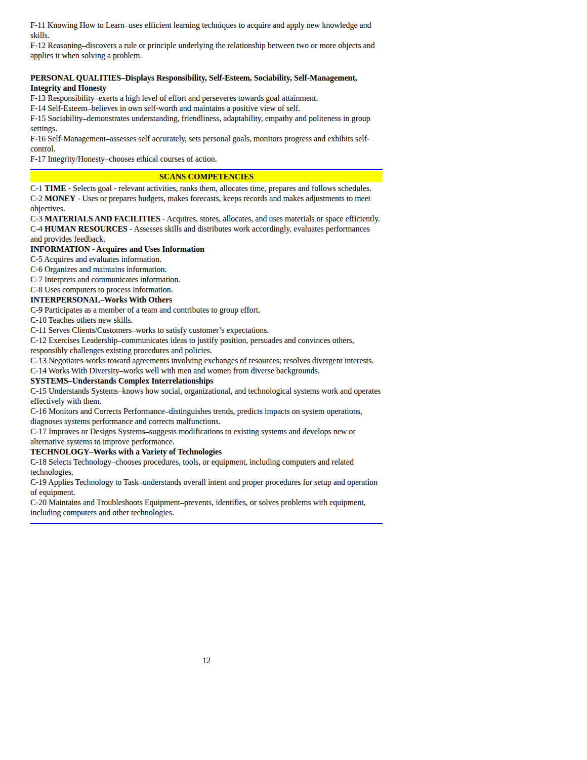F-11 Knowing How to Learn–uses efficient learning techniques to acquire and apply new knowledge and skills.
F-12 Reasoning–discovers a rule or principle underlying the relationship between two or more objects and applies it when solving a problem.
PERSONAL QUALITIES–Displays Responsibility, Self-Esteem, Sociability, Self-Management, Integrity and Honesty
F-13 Responsibility–exerts a high level of effort and perseveres towards goal attainment.
F-14 Self-Esteem–believes in own self-worth and maintains a positive view of self.
F-15 Sociability–demonstrates understanding, friendliness, adaptability, empathy and politeness in group settings.
F-16 Self-Management–assesses self accurately, sets personal goals, monitors progress and exhibits self-control.
F-17 Integrity/Honesty–chooses ethical courses of action.
SCANS COMPETENCIES
C-1 TIME - Selects goal - relevant activities, ranks them, allocates time, prepares and follows schedules.
C-2 MONEY - Uses or prepares budgets, makes forecasts, keeps records and makes adjustments to meet objectives.
C-3 MATERIALS AND FACILITIES - Acquires, stores, allocates, and uses materials or space efficiently.
C-4 HUMAN RESOURCES - Assesses skills and distributes work accordingly, evaluates performances and provides feedback.
INFORMATION - Acquires and Uses Information
C-5 Acquires and evaluates information.
C-6 Organizes and maintains information.
C-7 Interprets and communicates information.
C-8 Uses computers to process information.
INTERPERSONAL–Works With Others
C-9 Participates as a member of a team and contributes to group effort.
C-10 Teaches others new skills.
C-11 Serves Clients/Customers–works to satisfy customer’s expectations.
C-12 Exercises Leadership–communicates ideas to justify position, persuades and convinces others, responsibly challenges existing procedures and policies.
C-13 Negotiates-works toward agreements involving exchanges of resources; resolves divergent interests.
C-14 Works With Diversity–works well with men and women from diverse backgrounds.
SYSTEMS–Understands Complex Interrelationships
C-15 Understands Systems–knows how social, organizational, and technological systems work and operates effectively with them.
C-16 Monitors and Corrects Performance–distinguishes trends, predicts impacts on system operations, diagnoses systems performance and corrects malfunctions.
C-17 Improves or Designs Systems–suggests modifications to existing systems and develops new or alternative systems to improve performance.
TECHNOLOGY–Works with a Variety of Technologies
C-18 Selects Technology–chooses procedures, tools, or equipment, including computers and related technologies.
C-19 Applies Technology to Task–understands overall intent and proper procedures for setup and operation of equipment.
C-20 Maintains and Troubleshoots Equipment–prevents, identifies, or solves problems with equipment, including computers and other technologies.
12